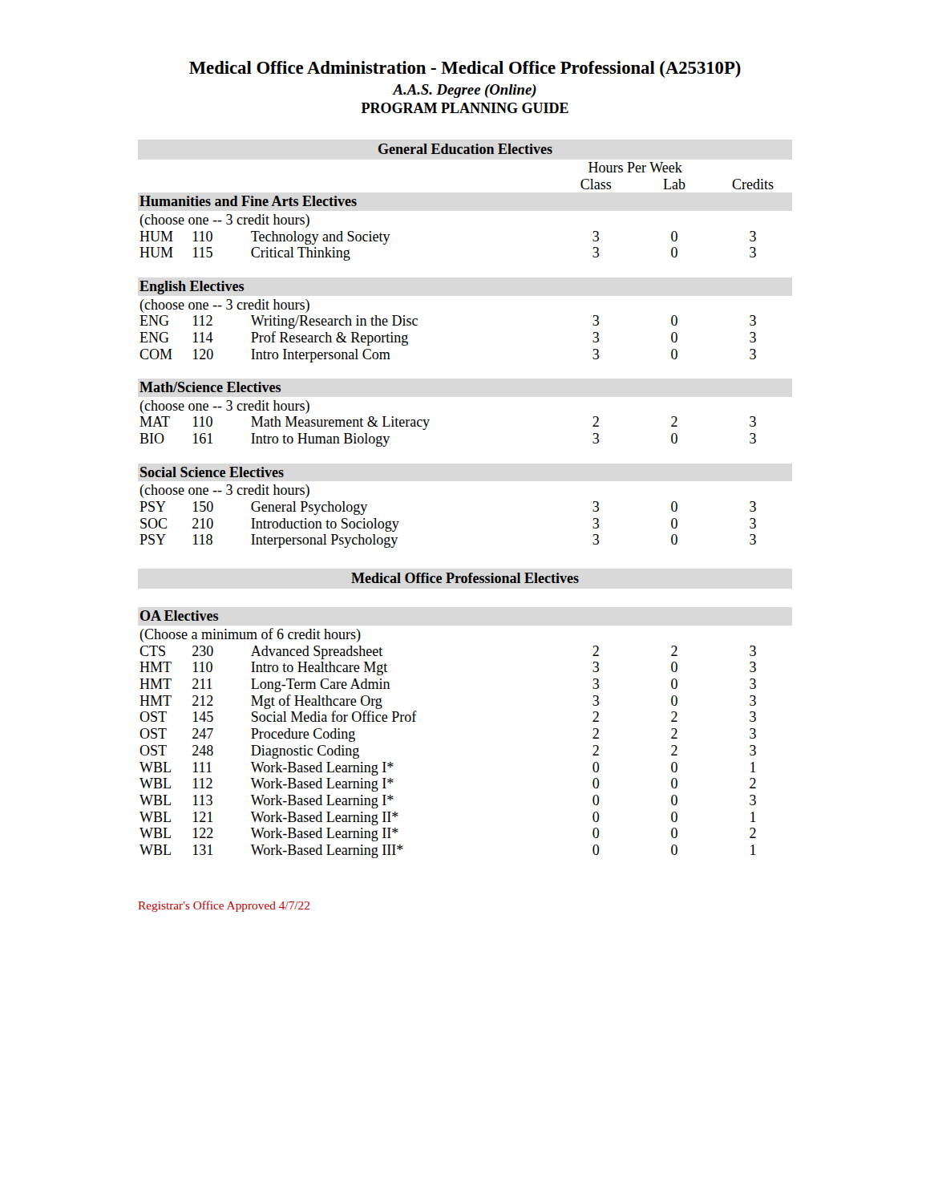Medical Office Administration - Medical Office Professional (A25310P)
A.A.S. Degree (Online)
PROGRAM PLANNING GUIDE
General Education Electives
| | Hours Per Week | |
| --- | --- | --- |
| | Class | Lab | Credits |
| Humanities and Fine Arts Electives |
| (choose one -- 3 credit hours) |
| HUM | 110 | Technology and Society | 3 | 0 | 3 |
| HUM | 115 | Critical Thinking | 3 | 0 | 3 |
| English Electives |
| (choose one -- 3 credit hours) |
| ENG | 112 | Writing/Research in the Disc | 3 | 0 | 3 |
| ENG | 114 | Prof Research & Reporting | 3 | 0 | 3 |
| COM | 120 | Intro Interpersonal Com | 3 | 0 | 3 |
| Math/Science Electives |
| (choose one -- 3 credit hours) |
| MAT | 110 | Math Measurement & Literacy | 2 | 2 | 3 |
| BIO | 161 | Intro to Human Biology | 3 | 0 | 3 |
| Social Science Electives |
| (choose one -- 3 credit hours) |
| PSY | 150 | General Psychology | 3 | 0 | 3 |
| SOC | 210 | Introduction to Sociology | 3 | 0 | 3 |
| PSY | 118 | Interpersonal Psychology | 3 | 0 | 3 |
Medical Office Professional Electives
| OA Electives |
| (Choose a minimum of 6 credit hours) |
| CTS | 230 | Advanced Spreadsheet | 2 | 2 | 3 |
| HMT | 110 | Intro to Healthcare Mgt | 3 | 0 | 3 |
| HMT | 211 | Long-Term Care Admin | 3 | 0 | 3 |
| HMT | 212 | Mgt of Healthcare Org | 3 | 0 | 3 |
| OST | 145 | Social Media for Office Prof | 2 | 2 | 3 |
| OST | 247 | Procedure Coding | 2 | 2 | 3 |
| OST | 248 | Diagnostic Coding | 2 | 2 | 3 |
| WBL | 111 | Work-Based Learning I* | 0 | 0 | 1 |
| WBL | 112 | Work-Based Learning I* | 0 | 0 | 2 |
| WBL | 113 | Work-Based Learning I* | 0 | 0 | 3 |
| WBL | 121 | Work-Based Learning II* | 0 | 0 | 1 |
| WBL | 122 | Work-Based Learning II* | 0 | 0 | 2 |
| WBL | 131 | Work-Based Learning III* | 0 | 0 | 1 |
Registrar's Office Approved 4/7/22